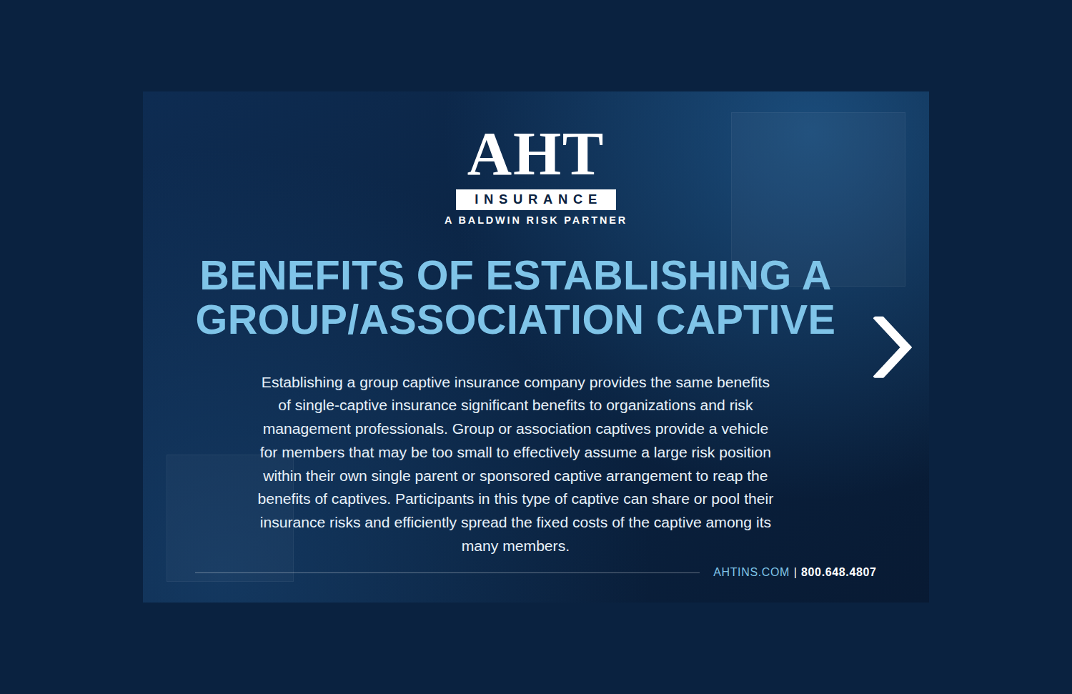AHT
INSURANCE
A BALDWIN RISK PARTNER
Benefits of Establishing a Group/Association Captive
Establishing a group captive insurance company provides the same benefits of single-captive insurance significant benefits to organizations and risk management professionals. Group or association captives provide a vehicle for members that may be too small to effectively assume a large risk position within their own single parent or sponsored captive arrangement to reap the benefits of captives. Participants in this type of captive can share or pool their insurance risks and efficiently spread the fixed costs of the captive among its many members.
AHTINS.COM|800.648.4807